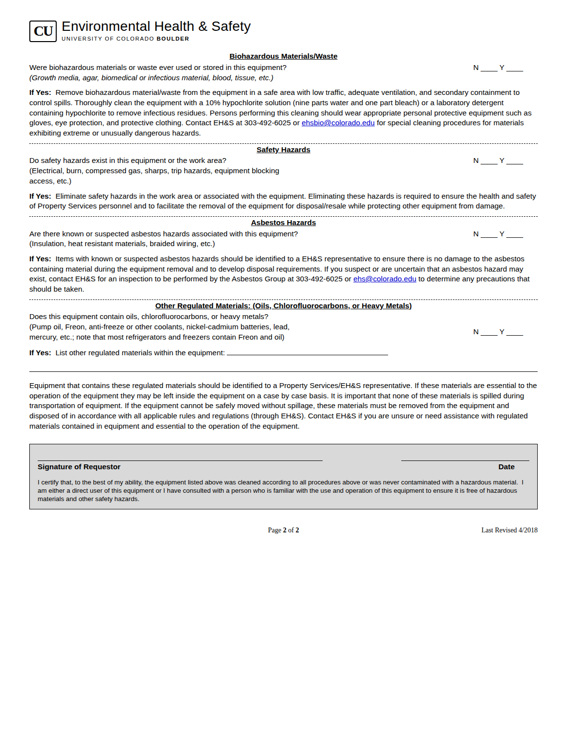CU
Environmental Health & Safety
UNIVERSITY OF COLORADO BOULDER
Biohazardous Materials/Waste
Were biohazardous materials or waste ever used or stored in this equipment?
N ____ Y ____
(Growth media, agar, biomedical or infectious material, blood, tissue, etc.)
If Yes: Remove biohazardous material/waste from the equipment in a safe area with low traffic, adequate ventilation, and secondary containment to control spills. Thoroughly clean the equipment with a 10% hypochlorite solution (nine parts water and one part bleach) or a laboratory detergent containing hypochlorite to remove infectious residues. Persons performing this cleaning should wear appropriate personal protective equipment such as gloves, eye protection, and protective clothing. Contact EH&S at 303-492-6025 or ehsbio@colorado.edu for special cleaning procedures for materials exhibiting extreme or unusually dangerous hazards.
Safety Hazards
Do safety hazards exist in this equipment or the work area?
N ____ Y ____
(Electrical, burn, compressed gas, sharps, trip hazards, equipment blocking
access, etc.)
If Yes: Eliminate safety hazards in the work area or associated with the equipment. Eliminating these hazards is required to ensure the health and safety of Property Services personnel and to facilitate the removal of the equipment for disposal/resale while protecting other equipment from damage.
Asbestos Hazards
Are there known or suspected asbestos hazards associated with this equipment?
N ____ Y ____
(Insulation, heat resistant materials, braided wiring, etc.)
If Yes: Items with known or suspected asbestos hazards should be identified to a EH&S representative to ensure there is no damage to the asbestos containing material during the equipment removal and to develop disposal requirements. If you suspect or are uncertain that an asbestos hazard may exist, contact EH&S for an inspection to be performed by the Asbestos Group at 303-492-6025 or ehs@colorado.edu to determine any precautions that should be taken.
Other Regulated Materials: (Oils, Chlorofluorocarbons, or Heavy Metals)
Does this equipment contain oils, chlorofluorocarbons, or heavy metals?
(Pump oil, Freon, anti-freeze or other coolants, nickel-cadmium batteries, lead,
mercury, etc.; note that most refrigerators and freezers contain Freon and oil)
N ____ Y ____
If Yes: List other regulated materials within the equipment:
Equipment that contains these regulated materials should be identified to a Property Services/EH&S representative. If these materials are essential to the operation of the equipment they may be left inside the equipment on a case by case basis. It is important that none of these materials is spilled during transportation of equipment. If the equipment cannot be safely moved without spillage, these materials must be removed from the equipment and disposed of in accordance with all applicable rules and regulations (through EH&S). Contact EH&S if you are unsure or need assistance with regulated materials contained in equipment and essential to the operation of the equipment.
Signature of Requestor Date
I certify that, to the best of my ability, the equipment listed above was cleaned according to all procedures above or was never contaminated with a hazardous material. I am either a direct user of this equipment or I have consulted with a person who is familiar with the use and operation of this equipment to ensure it is free of hazardous materials and other safety hazards.
Page 2 of 2 Last Revised 4/2018